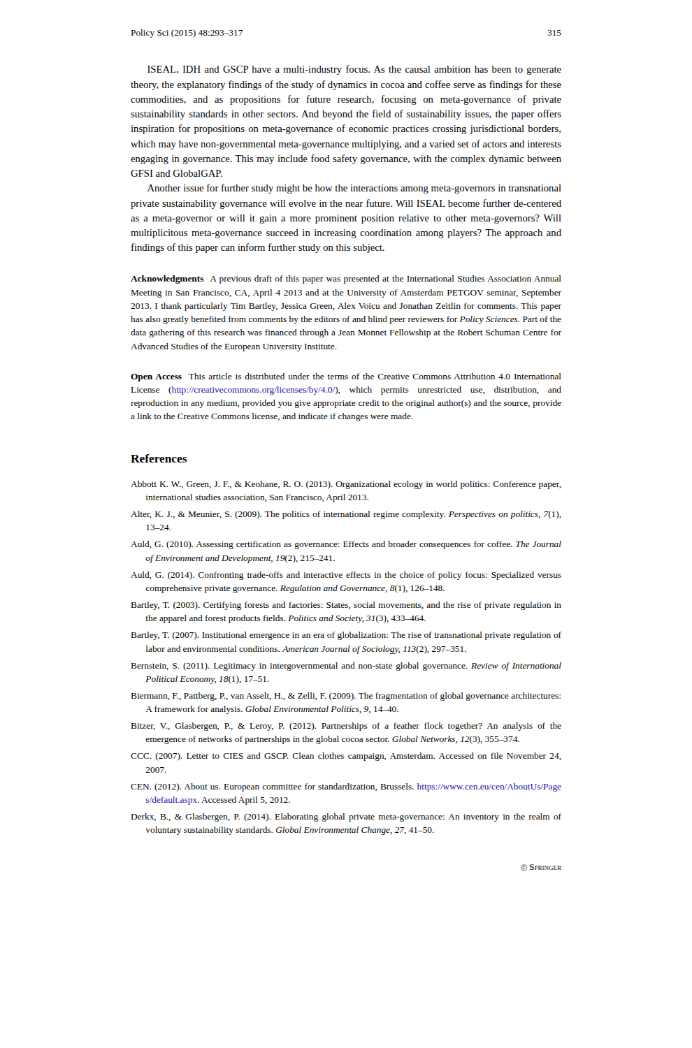Policy Sci (2015) 48:293–317 315
ISEAL, IDH and GSCP have a multi-industry focus. As the causal ambition has been to generate theory, the explanatory findings of the study of dynamics in cocoa and coffee serve as findings for these commodities, and as propositions for future research, focusing on meta-governance of private sustainability standards in other sectors. And beyond the field of sustainability issues, the paper offers inspiration for propositions on meta-governance of economic practices crossing jurisdictional borders, which may have non-governmental meta-governance multiplying, and a varied set of actors and interests engaging in governance. This may include food safety governance, with the complex dynamic between GFSI and GlobalGAP.
Another issue for further study might be how the interactions among meta-governors in transnational private sustainability governance will evolve in the near future. Will ISEAL become further de-centered as a meta-governor or will it gain a more prominent position relative to other meta-governors? Will multiplicitous meta-governance succeed in increasing coordination among players? The approach and findings of this paper can inform further study on this subject.
Acknowledgments A previous draft of this paper was presented at the International Studies Association Annual Meeting in San Francisco, CA, April 4 2013 and at the University of Amsterdam PETGOV seminar, September 2013. I thank particularly Tim Bartley, Jessica Green, Alex Voicu and Jonathan Zeitlin for comments. This paper has also greatly benefited from comments by the editors of and blind peer reviewers for Policy Sciences. Part of the data gathering of this research was financed through a Jean Monnet Fellowship at the Robert Schuman Centre for Advanced Studies of the European University Institute.
Open Access This article is distributed under the terms of the Creative Commons Attribution 4.0 International License (http://creativecommons.org/licenses/by/4.0/), which permits unrestricted use, distribution, and reproduction in any medium, provided you give appropriate credit to the original author(s) and the source, provide a link to the Creative Commons license, and indicate if changes were made.
References
Abbott K. W., Green, J. F., & Keohane, R. O. (2013). Organizational ecology in world politics: Conference paper, international studies association, San Francisco, April 2013.
Alter, K. J., & Meunier, S. (2009). The politics of international regime complexity. Perspectives on politics, 7(1), 13–24.
Auld, G. (2010). Assessing certification as governance: Effects and broader consequences for coffee. The Journal of Environment and Development, 19(2), 215–241.
Auld, G. (2014). Confronting trade-offs and interactive effects in the choice of policy focus: Specialized versus comprehensive private governance. Regulation and Governance, 8(1), 126–148.
Bartley, T. (2003). Certifying forests and factories: States, social movements, and the rise of private regulation in the apparel and forest products fields. Politics and Society, 31(3), 433–464.
Bartley, T. (2007). Institutional emergence in an era of globalization: The rise of transnational private regulation of labor and environmental conditions. American Journal of Sociology, 113(2), 297–351.
Bernstein, S. (2011). Legitimacy in intergovernmental and non-state global governance. Review of International Political Economy, 18(1), 17–51.
Biermann, F., Pattberg, P., van Asselt, H., & Zelli, F. (2009). The fragmentation of global governance architectures: A framework for analysis. Global Environmental Politics, 9, 14–40.
Bitzer, V., Glasbergen, P., & Leroy, P. (2012). Partnerships of a feather flock together? An analysis of the emergence of networks of partnerships in the global cocoa sector. Global Networks, 12(3), 355–374.
CCC. (2007). Letter to CIES and GSCP. Clean clothes campaign, Amsterdam. Accessed on file November 24, 2007.
CEN. (2012). About us. European committee for standardization, Brussels. https://www.cen.eu/cen/AboutUs/Pages/default.aspx. Accessed April 5, 2012.
Derkx, B., & Glasbergen, P. (2014). Elaborating global private meta-governance: An inventory in the realm of voluntary sustainability standards. Global Environmental Change, 27, 41–50.
ⓒ Springer